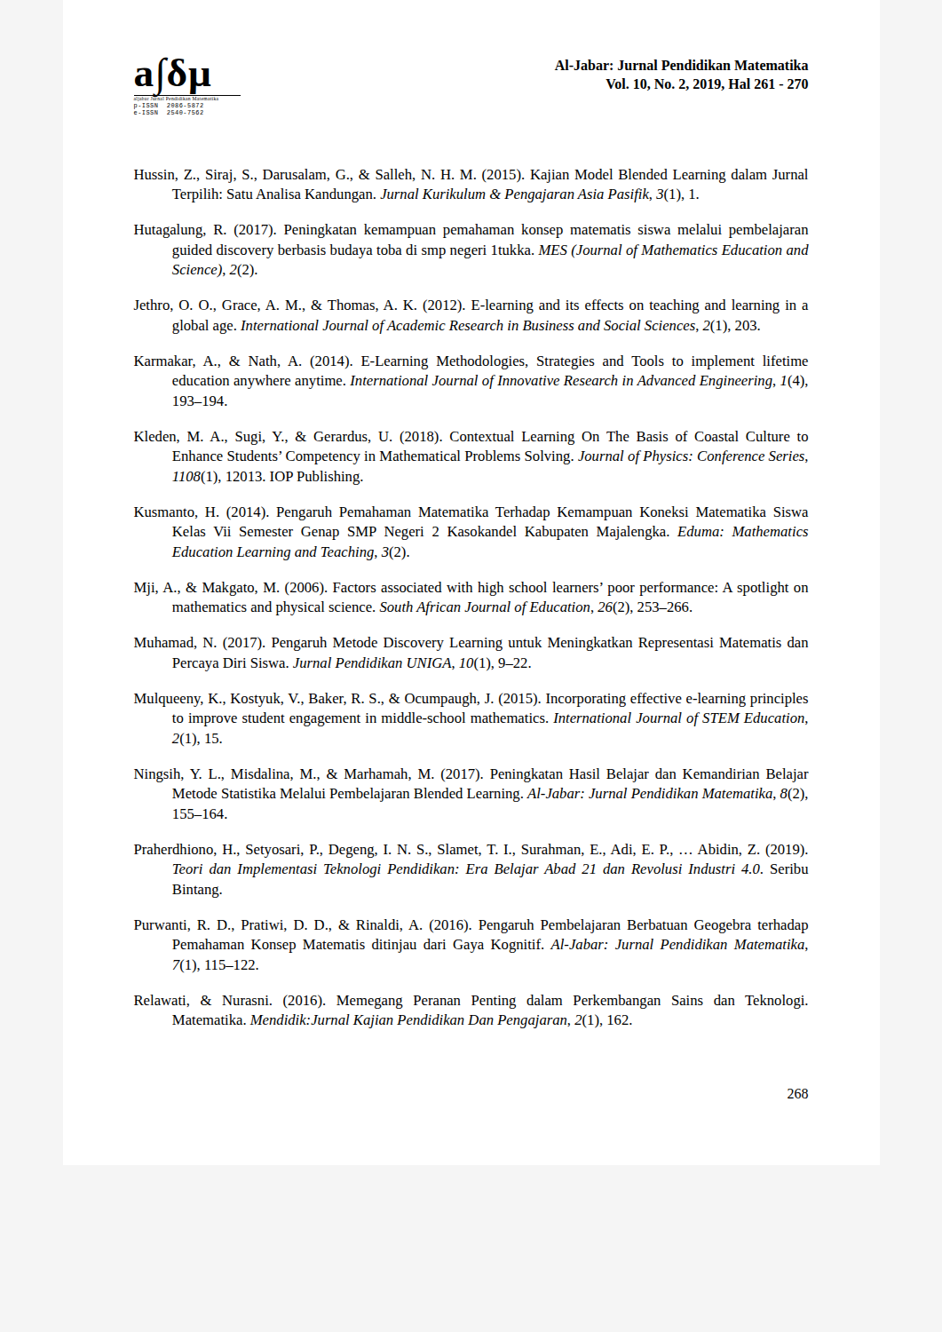a∫δμ aljabar Jurnal Pendidikan Matematika p-ISSN 2086-5872 e-ISSN 2540-7562
Al-Jabar: Jurnal Pendidikan Matematika Vol. 10, No. 2, 2019, Hal 261 - 270
Hussin, Z., Siraj, S., Darusalam, G., & Salleh, N. H. M. (2015). Kajian Model Blended Learning dalam Jurnal Terpilih: Satu Analisa Kandungan. Jurnal Kurikulum & Pengajaran Asia Pasifik, 3(1), 1.
Hutagalung, R. (2017). Peningkatan kemampuan pemahaman konsep matematis siswa melalui pembelajaran guided discovery berbasis budaya toba di smp negeri 1tukka. MES (Journal of Mathematics Education and Science), 2(2).
Jethro, O. O., Grace, A. M., & Thomas, A. K. (2012). E-learning and its effects on teaching and learning in a global age. International Journal of Academic Research in Business and Social Sciences, 2(1), 203.
Karmakar, A., & Nath, A. (2014). E-Learning Methodologies, Strategies and Tools to implement lifetime education anywhere anytime. International Journal of Innovative Research in Advanced Engineering, 1(4), 193–194.
Kleden, M. A., Sugi, Y., & Gerardus, U. (2018). Contextual Learning On The Basis of Coastal Culture to Enhance Students’ Competency in Mathematical Problems Solving. Journal of Physics: Conference Series, 1108(1), 12013. IOP Publishing.
Kusmanto, H. (2014). Pengaruh Pemahaman Matematika Terhadap Kemampuan Koneksi Matematika Siswa Kelas Vii Semester Genap SMP Negeri 2 Kasokandel Kabupaten Majalengka. Eduma: Mathematics Education Learning and Teaching, 3(2).
Mji, A., & Makgato, M. (2006). Factors associated with high school learners’ poor performance: A spotlight on mathematics and physical science. South African Journal of Education, 26(2), 253–266.
Muhamad, N. (2017). Pengaruh Metode Discovery Learning untuk Meningkatkan Representasi Matematis dan Percaya Diri Siswa. Jurnal Pendidikan UNIGA, 10(1), 9–22.
Mulqueeny, K., Kostyuk, V., Baker, R. S., & Ocumpaugh, J. (2015). Incorporating effective e-learning principles to improve student engagement in middle-school mathematics. International Journal of STEM Education, 2(1), 15.
Ningsih, Y. L., Misdalina, M., & Marhamah, M. (2017). Peningkatan Hasil Belajar dan Kemandirian Belajar Metode Statistika Melalui Pembelajaran Blended Learning. Al-Jabar: Jurnal Pendidikan Matematika, 8(2), 155–164.
Praherdhiono, H., Setyosari, P., Degeng, I. N. S., Slamet, T. I., Surahman, E., Adi, E. P., … Abidin, Z. (2019). Teori dan Implementasi Teknologi Pendidikan: Era Belajar Abad 21 dan Revolusi Industri 4.0. Seribu Bintang.
Purwanti, R. D., Pratiwi, D. D., & Rinaldi, A. (2016). Pengaruh Pembelajaran Berbatuan Geogebra terhadap Pemahaman Konsep Matematis ditinjau dari Gaya Kognitif. Al-Jabar: Jurnal Pendidikan Matematika, 7(1), 115–122.
Relawati, & Nurasni. (2016). Memegang Peranan Penting dalam Perkembangan Sains dan Teknologi. Matematika. Mendidik:Jurnal Kajian Pendidikan Dan Pengajaran, 2(1), 162.
268